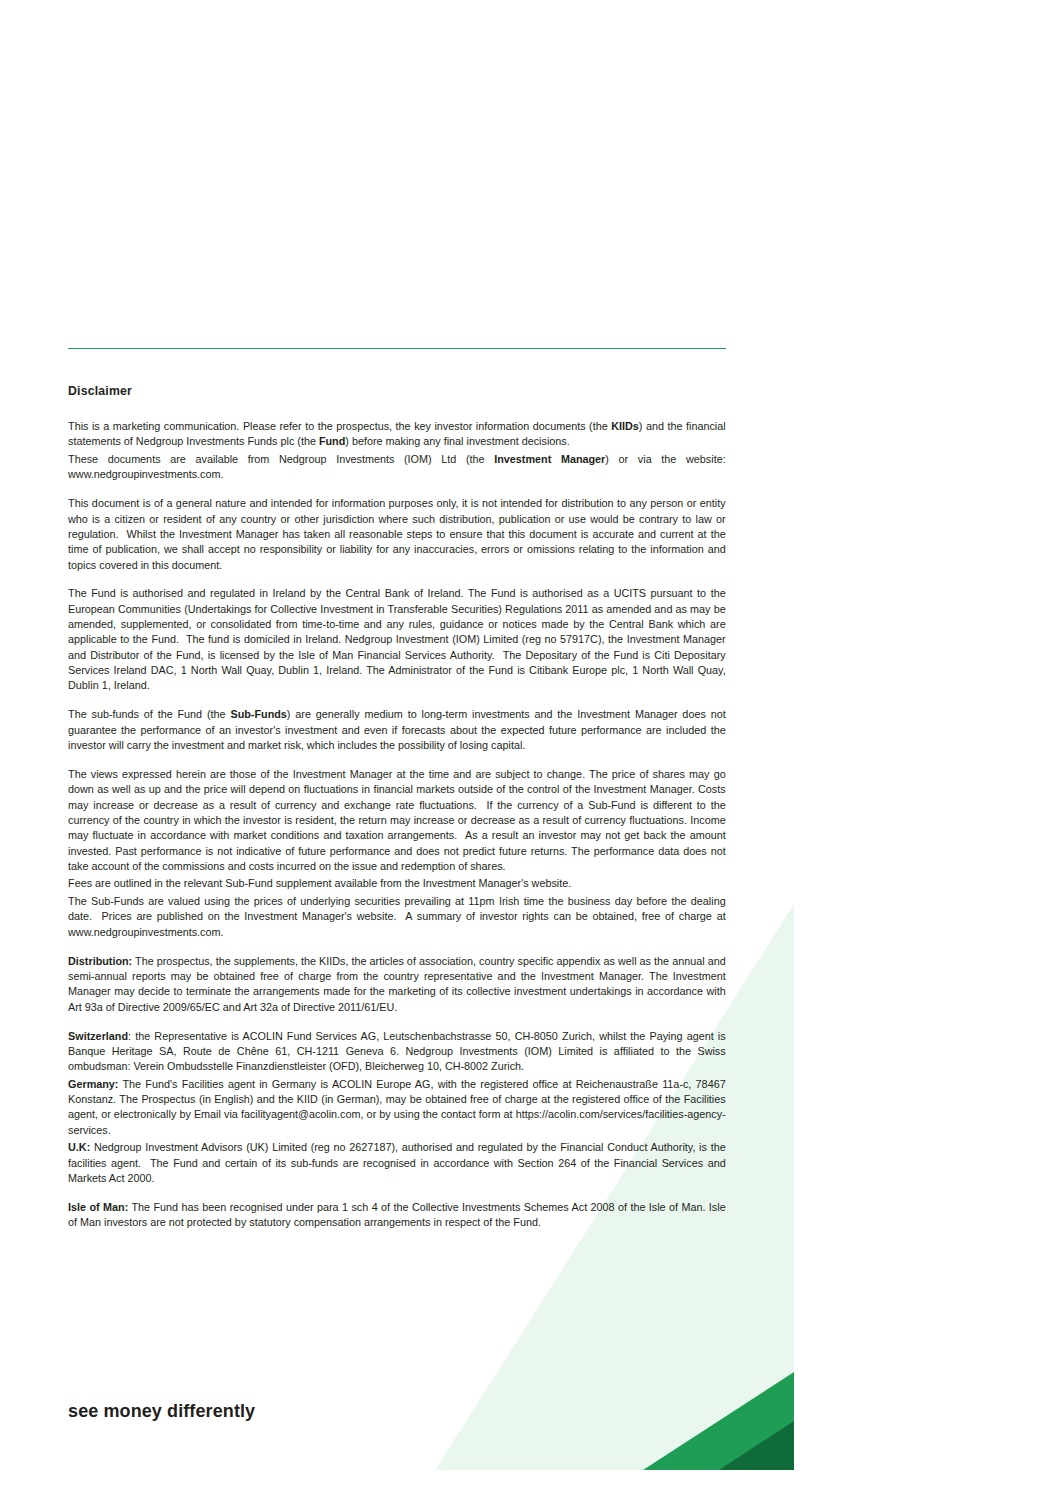Disclaimer
This is a marketing communication. Please refer to the prospectus, the key investor information documents (the KIIDs) and the financial statements of Nedgroup Investments Funds plc (the Fund) before making any final investment decisions.
These documents are available from Nedgroup Investments (IOM) Ltd (the Investment Manager) or via the website: www.nedgroupinvestments.com.
This document is of a general nature and intended for information purposes only, it is not intended for distribution to any person or entity who is a citizen or resident of any country or other jurisdiction where such distribution, publication or use would be contrary to law or regulation. Whilst the Investment Manager has taken all reasonable steps to ensure that this document is accurate and current at the time of publication, we shall accept no responsibility or liability for any inaccuracies, errors or omissions relating to the information and topics covered in this document.
The Fund is authorised and regulated in Ireland by the Central Bank of Ireland. The Fund is authorised as a UCITS pursuant to the European Communities (Undertakings for Collective Investment in Transferable Securities) Regulations 2011 as amended and as may be amended, supplemented, or consolidated from time-to-time and any rules, guidance or notices made by the Central Bank which are applicable to the Fund. The fund is domiciled in Ireland. Nedgroup Investment (IOM) Limited (reg no 57917C), the Investment Manager and Distributor of the Fund, is licensed by the Isle of Man Financial Services Authority. The Depositary of the Fund is Citi Depositary Services Ireland DAC, 1 North Wall Quay, Dublin 1, Ireland. The Administrator of the Fund is Citibank Europe plc, 1 North Wall Quay, Dublin 1, Ireland.
The sub-funds of the Fund (the Sub-Funds) are generally medium to long-term investments and the Investment Manager does not guarantee the performance of an investor's investment and even if forecasts about the expected future performance are included the investor will carry the investment and market risk, which includes the possibility of losing capital.
The views expressed herein are those of the Investment Manager at the time and are subject to change. The price of shares may go down as well as up and the price will depend on fluctuations in financial markets outside of the control of the Investment Manager. Costs may increase or decrease as a result of currency and exchange rate fluctuations. If the currency of a Sub-Fund is different to the currency of the country in which the investor is resident, the return may increase or decrease as a result of currency fluctuations. Income may fluctuate in accordance with market conditions and taxation arrangements. As a result an investor may not get back the amount invested. Past performance is not indicative of future performance and does not predict future returns. The performance data does not take account of the commissions and costs incurred on the issue and redemption of shares.
Fees are outlined in the relevant Sub-Fund supplement available from the Investment Manager's website.
The Sub-Funds are valued using the prices of underlying securities prevailing at 11pm Irish time the business day before the dealing date. Prices are published on the Investment Manager's website. A summary of investor rights can be obtained, free of charge at www.nedgroupinvestments.com.
Distribution: The prospectus, the supplements, the KIIDs, the articles of association, country specific appendix as well as the annual and semi-annual reports may be obtained free of charge from the country representative and the Investment Manager. The Investment Manager may decide to terminate the arrangements made for the marketing of its collective investment undertakings in accordance with Art 93a of Directive 2009/65/EC and Art 32a of Directive 2011/61/EU.
Switzerland: the Representative is ACOLIN Fund Services AG, Leutschenbachstrasse 50, CH-8050 Zurich, whilst the Paying agent is Banque Heritage SA, Route de Chêne 61, CH-1211 Geneva 6. Nedgroup Investments (IOM) Limited is affiliated to the Swiss ombudsman: Verein Ombudsstelle Finanzdienstleister (OFD), Bleicherweg 10, CH-8002 Zurich.
Germany: The Fund's Facilities agent in Germany is ACOLIN Europe AG, with the registered office at Reichenaustraße 11a-c, 78467 Konstanz. The Prospectus (in English) and the KIID (in German), may be obtained free of charge at the registered office of the Facilities agent, or electronically by Email via facilityagent@acolin.com, or by using the contact form at https://acolin.com/services/facilities-agency-services.
U.K: Nedgroup Investment Advisors (UK) Limited (reg no 2627187), authorised and regulated by the Financial Conduct Authority, is the facilities agent. The Fund and certain of its sub-funds are recognised in accordance with Section 264 of the Financial Services and Markets Act 2000.
Isle of Man: The Fund has been recognised under para 1 sch 4 of the Collective Investments Schemes Act 2008 of the Isle of Man. Isle of Man investors are not protected by statutory compensation arrangements in respect of the Fund.
see money differently